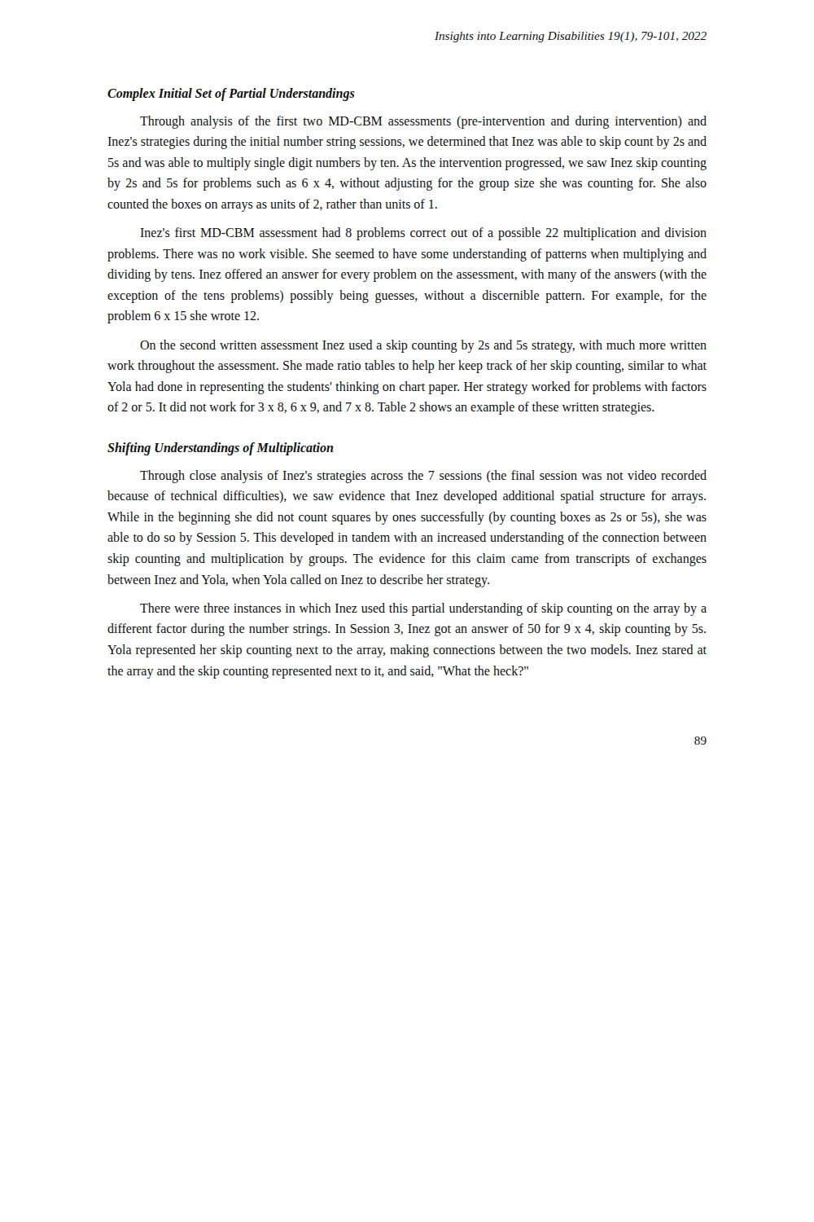Insights into Learning Disabilities 19(1), 79-101, 2022
Complex Initial Set of Partial Understandings
Through analysis of the first two MD-CBM assessments (pre-intervention and during intervention) and Inez's strategies during the initial number string sessions, we determined that Inez was able to skip count by 2s and 5s and was able to multiply single digit numbers by ten. As the intervention progressed, we saw Inez skip counting by 2s and 5s for problems such as 6 x 4, without adjusting for the group size she was counting for. She also counted the boxes on arrays as units of 2, rather than units of 1.
Inez's first MD-CBM assessment had 8 problems correct out of a possible 22 multiplication and division problems. There was no work visible. She seemed to have some understanding of patterns when multiplying and dividing by tens. Inez offered an answer for every problem on the assessment, with many of the answers (with the exception of the tens problems) possibly being guesses, without a discernible pattern. For example, for the problem 6 x 15 she wrote 12.
On the second written assessment Inez used a skip counting by 2s and 5s strategy, with much more written work throughout the assessment. She made ratio tables to help her keep track of her skip counting, similar to what Yola had done in representing the students' thinking on chart paper. Her strategy worked for problems with factors of 2 or 5. It did not work for 3 x 8, 6 x 9, and 7 x 8. Table 2 shows an example of these written strategies.
Shifting Understandings of Multiplication
Through close analysis of Inez's strategies across the 7 sessions (the final session was not video recorded because of technical difficulties), we saw evidence that Inez developed additional spatial structure for arrays. While in the beginning she did not count squares by ones successfully (by counting boxes as 2s or 5s), she was able to do so by Session 5. This developed in tandem with an increased understanding of the connection between skip counting and multiplication by groups. The evidence for this claim came from transcripts of exchanges between Inez and Yola, when Yola called on Inez to describe her strategy.
There were three instances in which Inez used this partial understanding of skip counting on the array by a different factor during the number strings. In Session 3, Inez got an answer of 50 for 9 x 4, skip counting by 5s. Yola represented her skip counting next to the array, making connections between the two models. Inez stared at the array and the skip counting represented next to it, and said, "What the heck?"
89